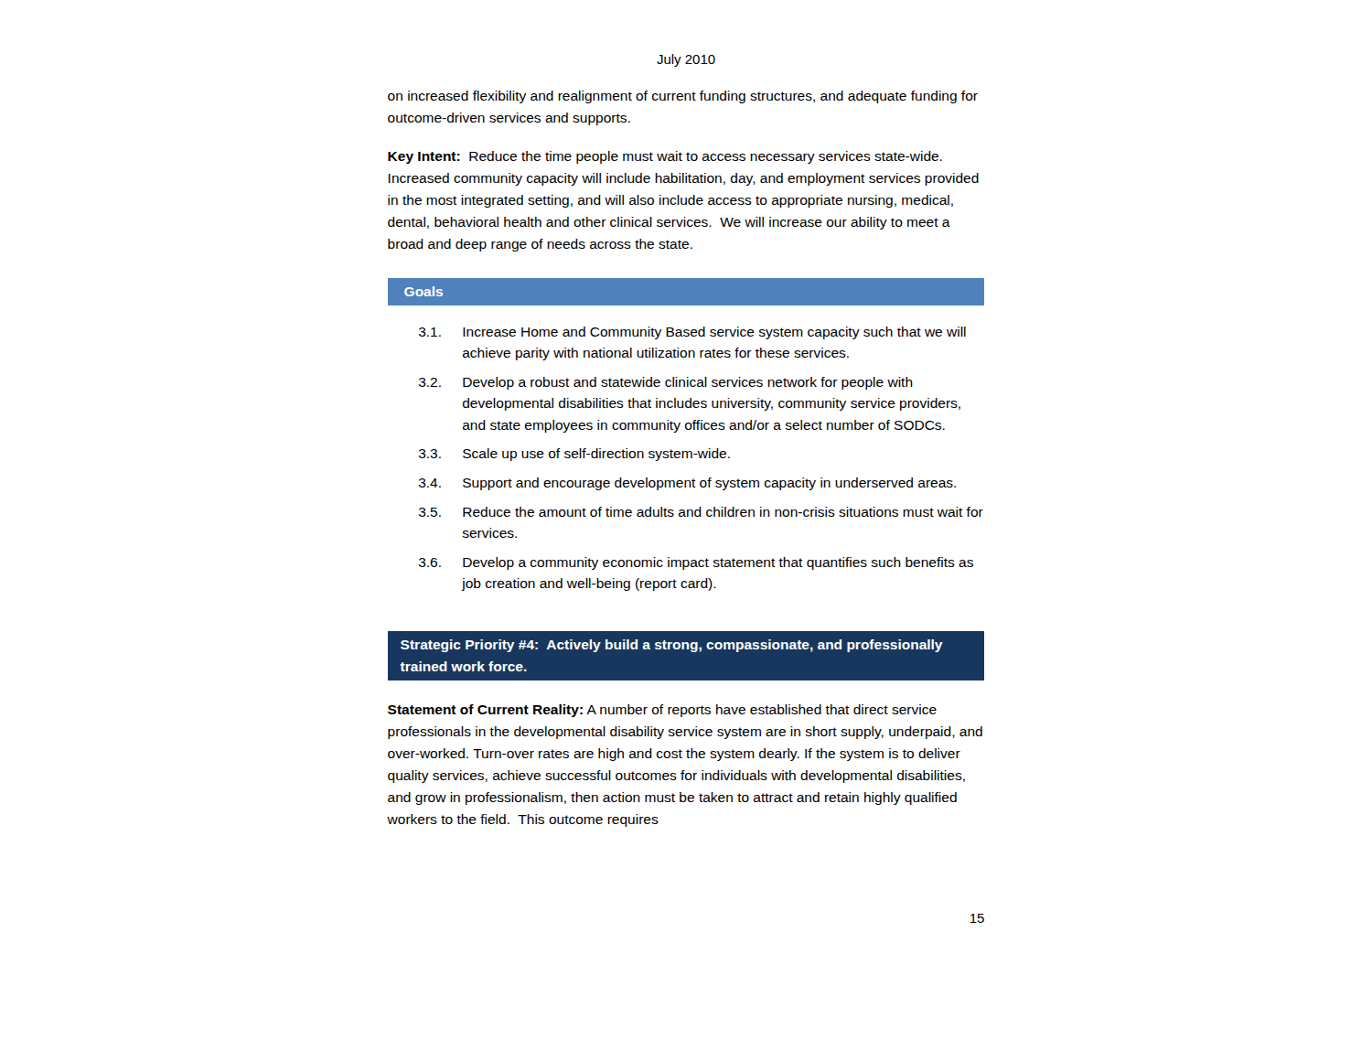July 2010
on increased flexibility and realignment of current funding structures, and adequate funding for outcome-driven services and supports.
Key Intent: Reduce the time people must wait to access necessary services state-wide. Increased community capacity will include habilitation, day, and employment services provided in the most integrated setting, and will also include access to appropriate nursing, medical, dental, behavioral health and other clinical services. We will increase our ability to meet a broad and deep range of needs across the state.
Goals
3.1. Increase Home and Community Based service system capacity such that we will achieve parity with national utilization rates for these services.
3.2. Develop a robust and statewide clinical services network for people with developmental disabilities that includes university, community service providers, and state employees in community offices and/or a select number of SODCs.
3.3. Scale up use of self-direction system-wide.
3.4. Support and encourage development of system capacity in underserved areas.
3.5. Reduce the amount of time adults and children in non-crisis situations must wait for services.
3.6. Develop a community economic impact statement that quantifies such benefits as job creation and well-being (report card).
Strategic Priority #4: Actively build a strong, compassionate, and professionally trained work force.
Statement of Current Reality: A number of reports have established that direct service professionals in the developmental disability service system are in short supply, underpaid, and over-worked. Turn-over rates are high and cost the system dearly. If the system is to deliver quality services, achieve successful outcomes for individuals with developmental disabilities, and grow in professionalism, then action must be taken to attract and retain highly qualified workers to the field. This outcome requires
15